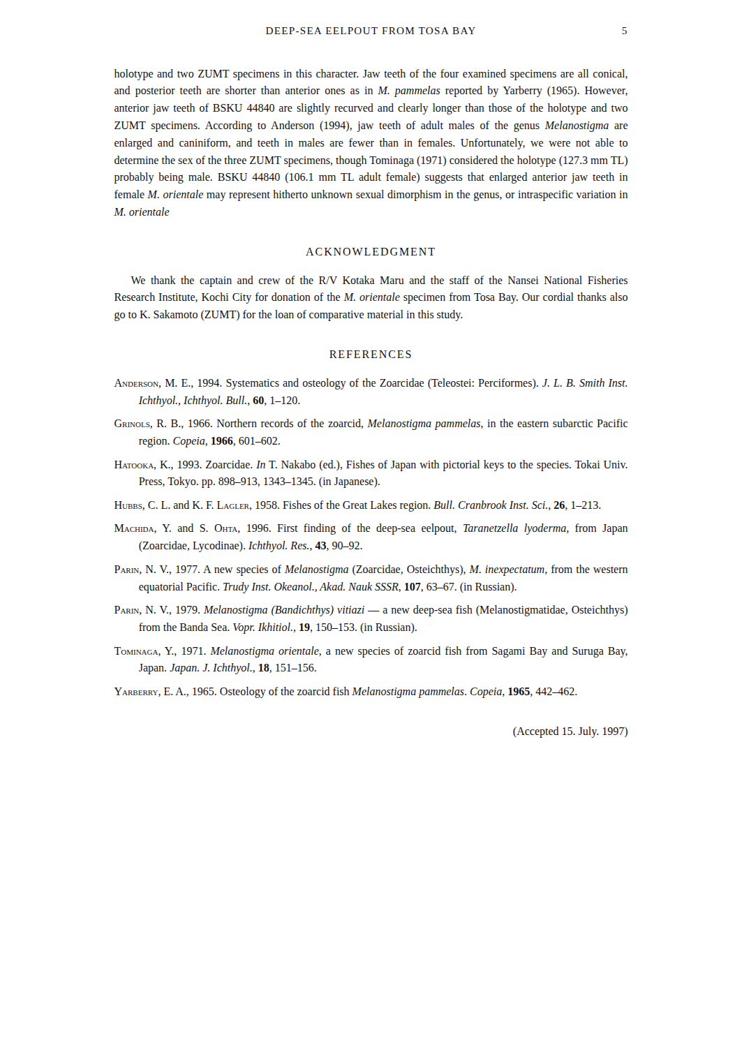DEEP-SEA EELPOUT FROM TOSA BAY 5
holotype and two ZUMT specimens in this character. Jaw teeth of the four examined specimens are all conical, and posterior teeth are shorter than anterior ones as in M. pammelas reported by Yarberry (1965). However, anterior jaw teeth of BSKU 44840 are slightly recurved and clearly longer than those of the holotype and two ZUMT specimens. According to Anderson (1994), jaw teeth of adult males of the genus Melanostigma are enlarged and caniniform, and teeth in males are fewer than in females. Unfortunately, we were not able to determine the sex of the three ZUMT specimens, though Tominaga (1971) considered the holotype (127.3 mm TL) probably being male. BSKU 44840 (106.1 mm TL adult female) suggests that enlarged anterior jaw teeth in female M. orientale may represent hitherto unknown sexual dimorphism in the genus, or intraspecific variation in M. orientale
ACKNOWLEDGMENT
We thank the captain and crew of the R/V Kotaka Maru and the staff of the Nansei National Fisheries Research Institute, Kochi City for donation of the M. orientale specimen from Tosa Bay. Our cordial thanks also go to K. Sakamoto (ZUMT) for the loan of comparative material in this study.
REFERENCES
Anderson, M. E., 1994. Systematics and osteology of the Zoarcidae (Teleostei: Perciformes). J. L. B. Smith Inst. Ichthyol., Ichthyol. Bull., 60, 1–120.
Grinols, R. B., 1966. Northern records of the zoarcid, Melanostigma pammelas, in the eastern subarctic Pacific region. Copeia, 1966, 601–602.
Hatooka, K., 1993. Zoarcidae. In T. Nakabo (ed.), Fishes of Japan with pictorial keys to the species. Tokai Univ. Press, Tokyo. pp. 898–913, 1343–1345. (in Japanese).
Hubbs, C. L. and K. F. Lagler, 1958. Fishes of the Great Lakes region. Bull. Cranbrook Inst. Sci., 26, 1–213.
Machida, Y. and S. Ohta, 1996. First finding of the deep-sea eelpout, Taranetzella lyoderma, from Japan (Zoarcidae, Lycodinae). Ichthyol. Res., 43, 90–92.
Parin, N. V., 1977. A new species of Melanostigma (Zoarcidae, Osteichthys), M. inexpectatum, from the western equatorial Pacific. Trudy Inst. Okeanol., Akad. Nauk SSSR, 107, 63–67. (in Russian).
Parin, N. V., 1979. Melanostigma (Bandichthys) vitiazi — a new deep-sea fish (Melanostigmatidae, Osteichthys) from the Banda Sea. Vopr. Ikhitiol., 19, 150–153. (in Russian).
Tominaga, Y., 1971. Melanostigma orientale, a new species of zoarcid fish from Sagami Bay and Suruga Bay, Japan. Japan. J. Ichthyol., 18, 151–156.
Yarberry, E. A., 1965. Osteology of the zoarcid fish Melanostigma pammelas. Copeia, 1965, 442–462.
(Accepted 15. July. 1997)